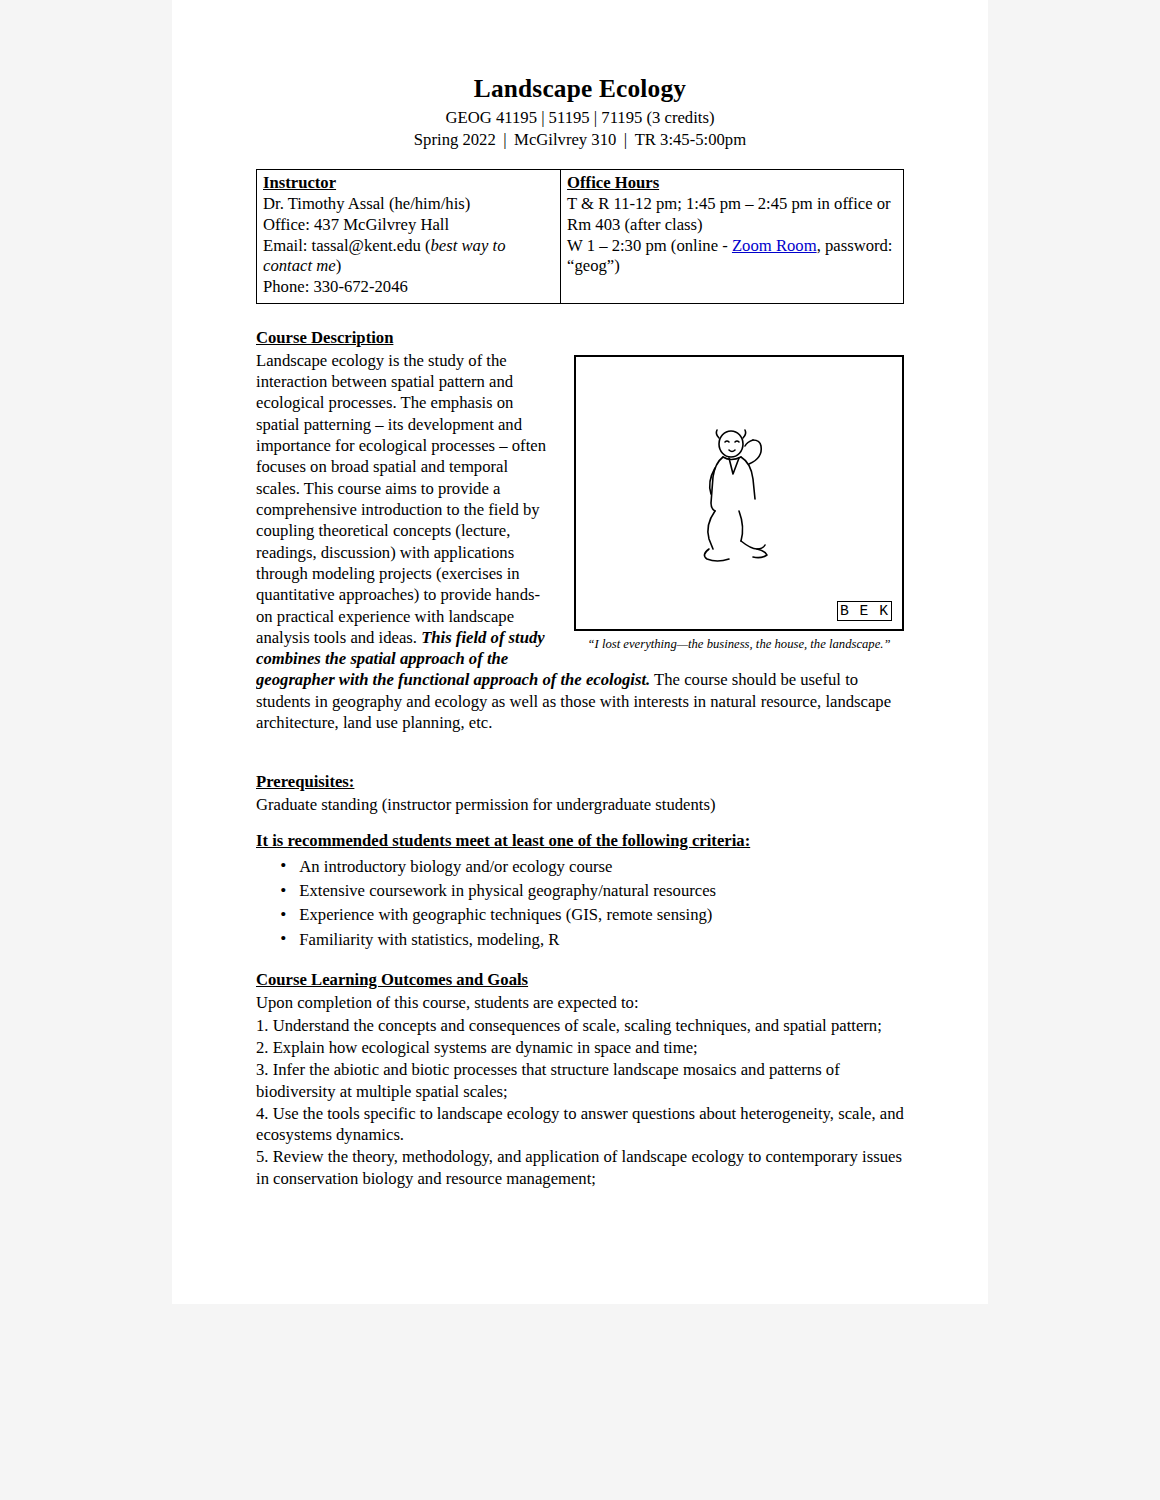Landscape Ecology
GEOG 41195 | 51195 | 71195 (3 credits)
Spring 2022|McGilvrey 310|TR 3:45-5:00pm
| Instructor Dr. Timothy Assal (he/him/his) Office: 437 McGilvrey Hall Email: tassal@kent.edu ( best way to contact me ) Phone: 330-672-2046 | Office Hours T & R 11-12 pm; 1:45 pm – 2:45 pm in office or Rm 403 (after class) W 1 – 2:30 pm (online - Zoom Room , password: “geog”) |
Course Description
B E K
“I lost everything—the business, the house, the landscape.”
Landscape ecology is the study of the interaction between spatial pattern and ecological processes. The emphasis on spatial patterning – its development and importance for ecological processes – often focuses on broad spatial and temporal scales. This course aims to provide a comprehensive introduction to the field by coupling theoretical concepts (lecture, readings, discussion) with applications through modeling projects (exercises in quantitative approaches) to provide hands-on practical experience with landscape analysis tools and ideas. This field of study combines the spatial approach of the geographer with the functional approach of the ecologist. The course should be useful to students in geography and ecology as well as those with interests in natural resource, landscape architecture, land use planning, etc.
Prerequisites:
Graduate standing (instructor permission for undergraduate students)
It is recommended students meet at least one of the following criteria:
An introductory biology and/or ecology course
Extensive coursework in physical geography/natural resources
Experience with geographic techniques (GIS, remote sensing)
Familiarity with statistics, modeling, R
Course Learning Outcomes and Goals
Upon completion of this course, students are expected to:
1. Understand the concepts and consequences of scale, scaling techniques, and spatial pattern;
2. Explain how ecological systems are dynamic in space and time;
3. Infer the abiotic and biotic processes that structure landscape mosaics and patterns of biodiversity at multiple spatial scales;
4. Use the tools specific to landscape ecology to answer questions about heterogeneity, scale, and ecosystems dynamics.
5. Review the theory, methodology, and application of landscape ecology to contemporary issues in conservation biology and resource management;